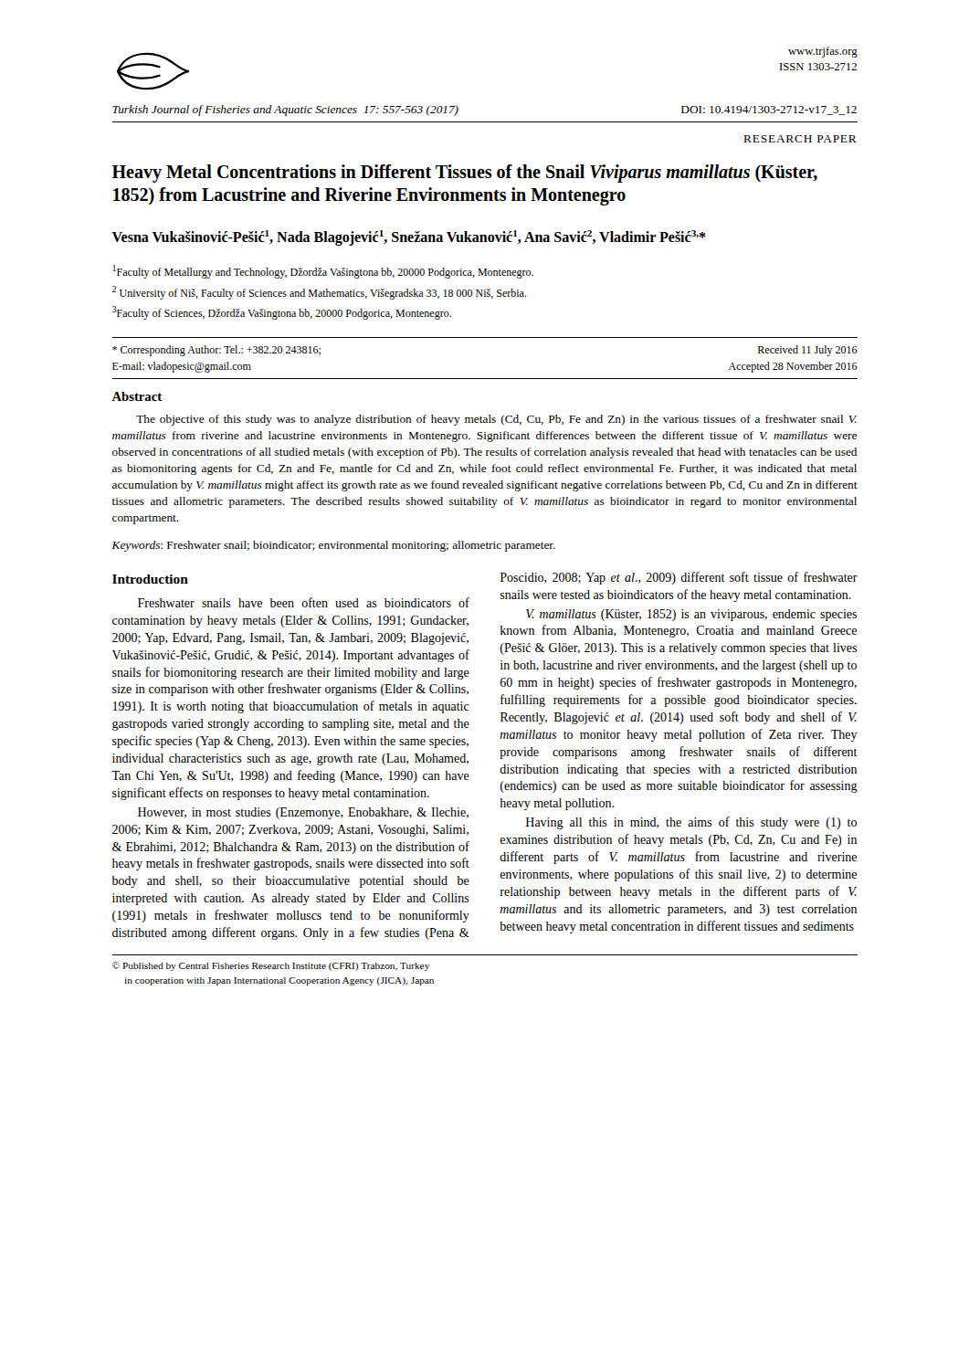www.trjfas.org ISSN 1303-2712
Turkish Journal of Fisheries and Aquatic Sciences 17: 557-563 (2017) DOI: 10.4194/1303-2712-v17_3_12
RESEARCH PAPER
Heavy Metal Concentrations in Different Tissues of the Snail Viviparus mamillatus (Küster, 1852) from Lacustrine and Riverine Environments in Montenegro
Vesna Vukašinović-Pešić1, Nada Blagojević1, Snežana Vukanović1, Ana Savić2, Vladimir Pešić3,*
1Faculty of Metallurgy and Technology, Džordža Vašingtona bb, 20000 Podgorica, Montenegro.
2 University of Niš, Faculty of Sciences and Mathematics, Višegradska 33, 18 000 Niš, Serbia.
3Faculty of Sciences, Džordža Vašingtona bb, 20000 Podgorica, Montenegro.
* Corresponding Author: Tel.: +382.20 243816;
E-mail: vladopesic@gmail.com
Received 11 July 2016
Accepted 28 November 2016
Abstract
The objective of this study was to analyze distribution of heavy metals (Cd, Cu, Pb, Fe and Zn) in the various tissues of a freshwater snail V. mamillatus from riverine and lacustrine environments in Montenegro. Significant differences between the different tissue of V. mamillatus were observed in concentrations of all studied metals (with exception of Pb). The results of correlation analysis revealed that head with tenatacles can be used as biomonitoring agents for Cd, Zn and Fe, mantle for Cd and Zn, while foot could reflect environmental Fe. Further, it was indicated that metal accumulation by V. mamillatus might affect its growth rate as we found revealed significant negative correlations between Pb, Cd, Cu and Zn in different tissues and allometric parameters. The described results showed suitability of V. mamillatus as bioindicator in regard to monitor environmental compartment.
Keywords: Freshwater snail; bioindicator; environmental monitoring; allometric parameter.
Introduction
Freshwater snails have been often used as bioindicators of contamination by heavy metals (Elder & Collins, 1991; Gundacker, 2000; Yap, Edvard, Pang, Ismail, Tan, & Jambari, 2009; Blagojević, Vukašinović-Pešić, Grudić, & Pešić, 2014). Important advantages of snails for biomonitoring research are their limited mobility and large size in comparison with other freshwater organisms (Elder & Collins, 1991). It is worth noting that bioaccumulation of metals in aquatic gastropods varied strongly according to sampling site, metal and the specific species (Yap & Cheng, 2013). Even within the same species, individual characteristics such as age, growth rate (Lau, Mohamed, Tan Chi Yen, & Su'Ut, 1998) and feeding (Mance, 1990) can have significant effects on responses to heavy metal contamination.
However, in most studies (Enzemonye, Enobakhare, & Ilechie, 2006; Kim & Kim, 2007; Zverkova, 2009; Astani, Vosoughi, Salimi, & Ebrahimi, 2012; Bhalchandra & Ram, 2013) on the distribution of heavy metals in freshwater gastropods, snails were dissected into soft body and shell, so their bioaccumulative potential should be interpreted with caution. As already stated by Elder and Collins (1991) metals in freshwater molluscs tend to be nonuniformly distributed among different organs. Only in a few studies (Pena & Poscidio, 2008; Yap et al., 2009) different soft tissue of freshwater snails were tested as bioindicators of the heavy metal contamination.
V. mamillatus (Küster, 1852) is an viviparous, endemic species known from Albania, Montenegro, Croatia and mainland Greece (Pešić & Glöer, 2013). This is a relatively common species that lives in both, lacustrine and river environments, and the largest (shell up to 60 mm in height) species of freshwater gastropods in Montenegro, fulfilling requirements for a possible good bioindicator species. Recently, Blagojević et al. (2014) used soft body and shell of V. mamillatus to monitor heavy metal pollution of Zeta river. They provide comparisons among freshwater snails of different distribution indicating that species with a restricted distribution (endemics) can be used as more suitable bioindicator for assessing heavy metal pollution.
Having all this in mind, the aims of this study were (1) to examines distribution of heavy metals (Pb, Cd, Zn, Cu and Fe) in different parts of V. mamillatus from lacustrine and riverine environments, where populations of this snail live, 2) to determine relationship between heavy metals in the different parts of V. mamillatus and its allometric parameters, and 3) test correlation between heavy metal concentration in different tissues and sediments
© Published by Central Fisheries Research Institute (CFRI) Trabzon, Turkey
in cooperation with Japan International Cooperation Agency (JICA), Japan